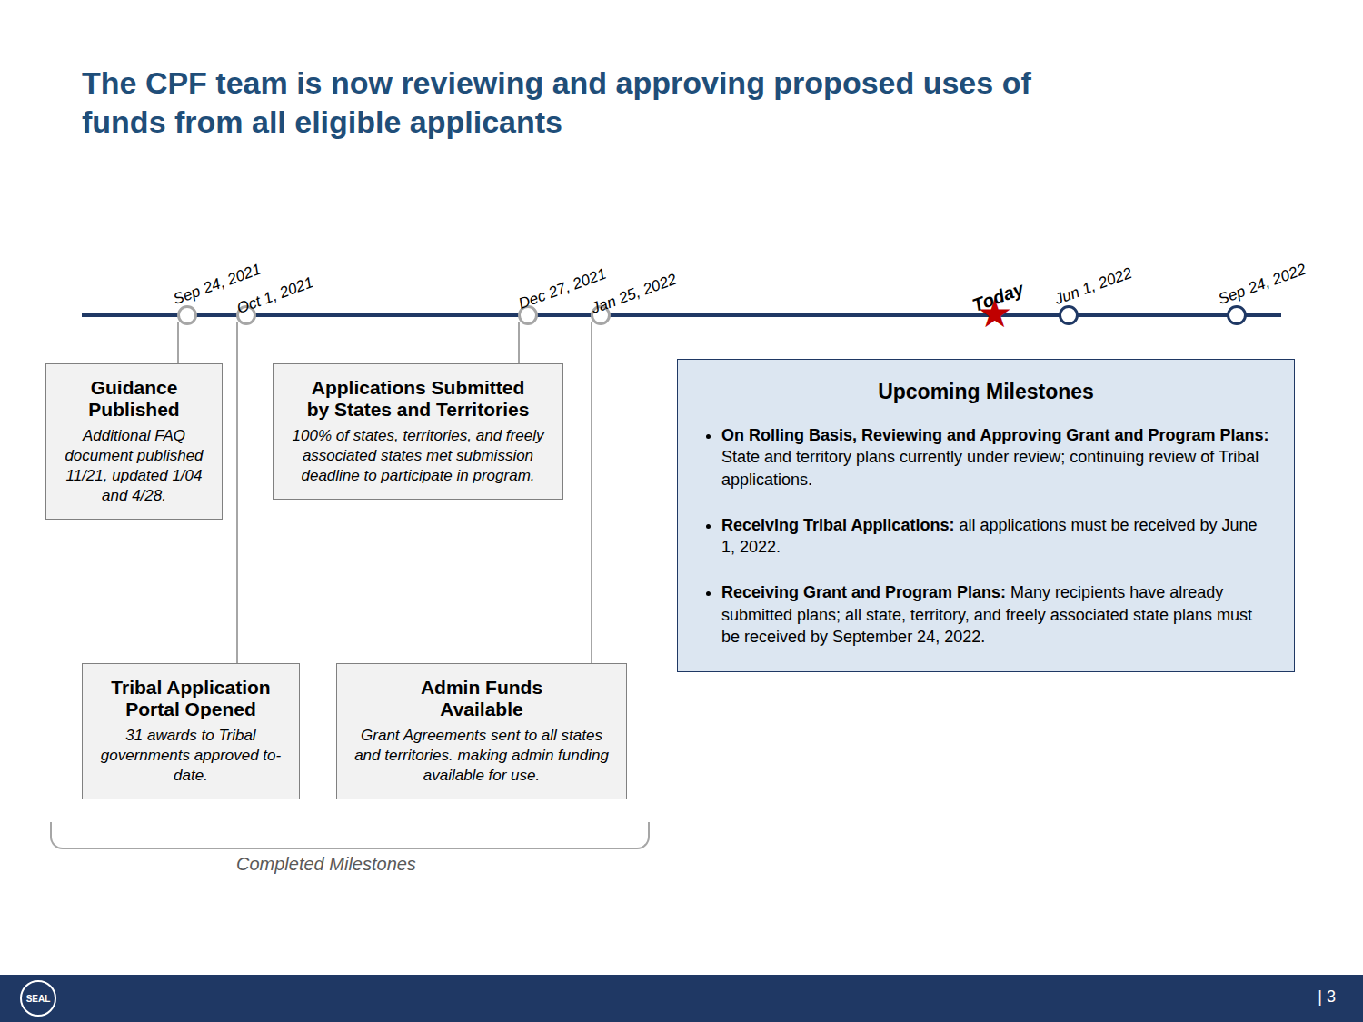The CPF team is now reviewing and approving proposed uses of
funds from all eligible applicants
★
Sep 24, 2021
Oct 1, 2021
Dec 27, 2021
Jan 25, 2022
Today
Jun 1, 2022
Sep 24, 2022
Guidance
Published
Additional FAQ document published 11/21, updated 1/04 and 4/28.
Applications Submitted
by States and Territories
100% of states, territories, and freely associated states met submission deadline to participate in program.
Tribal Application
Portal Opened
31 awards to Tribal governments approved to-date.
Admin Funds
Available
Grant Agreements sent to all states and territories. making admin funding available for use.
Upcoming Milestones
On Rolling Basis, Reviewing and Approving Grant and Program Plans: State and territory plans currently under review; continuing review of Tribal applications.
Receiving Tribal Applications: all applications must be received by June 1, 2022.
Receiving Grant and Program Plans: Many recipients have already submitted plans; all state, territory, and freely associated state plans must be received by September 24, 2022.
Completed Milestones
SEAL
| 3